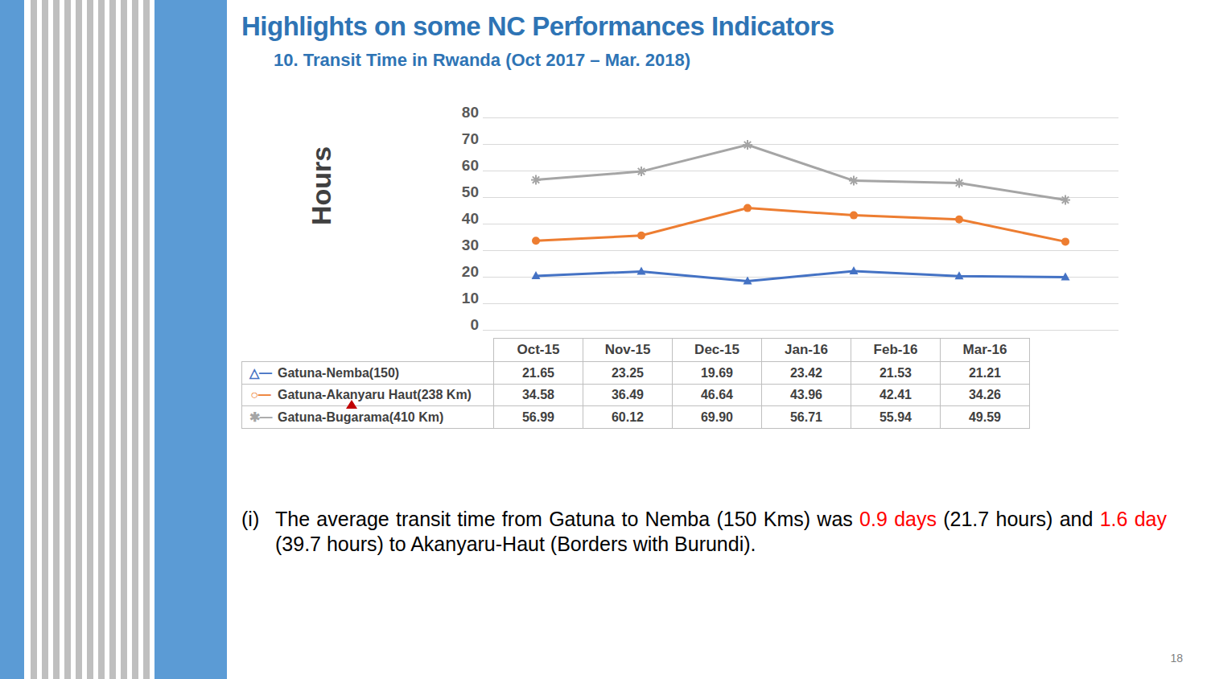Highlights on some NC Performances Indicators
10. Transit Time in Rwanda (Oct 2017 – Mar. 2018)
Hours
80
70
60
50
40
30
20
10
0
| | Oct-15 | Nov-15 | Dec-15 | Jan-16 | Feb-16 | Mar-16 |
| --- | --- | --- | --- | --- | --- | --- |
| △— Gatuna-Nemba(150) | 21.65 | 23.25 | 19.69 | 23.42 | 21.53 | 21.21 |
| ○— Gatuna-Akanyaru Haut(238 Km) | 34.58 | 36.49 | 46.64 | 43.96 | 42.41 | 34.26 |
| ✱— Gatuna-Bugarama(410 Km) | 56.99 | 60.12 | 69.90 | 56.71 | 55.94 | 49.59 |
(i)
The average transit time from Gatuna to Nemba (150 Kms) was 0.9 days (21.7 hours) and 1.6 day (39.7 hours) to Akanyaru-Haut (Borders with Burundi).
18